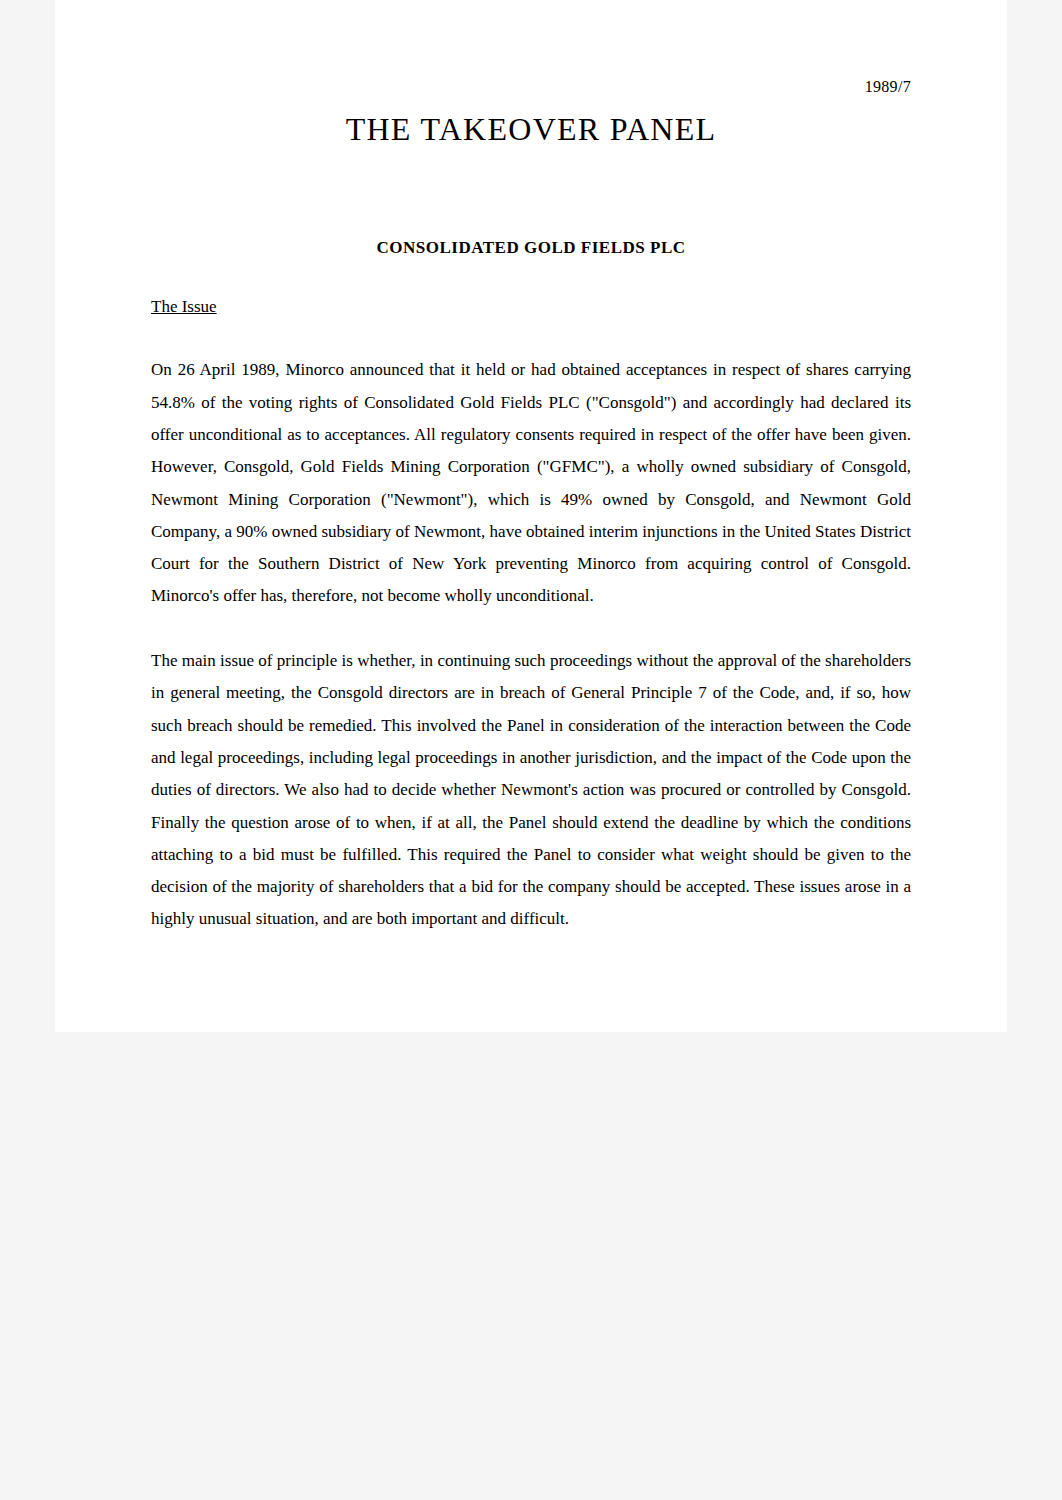1989/7
THE TAKEOVER PANEL
CONSOLIDATED GOLD FIELDS PLC
The Issue
On 26 April 1989, Minorco announced that it held or had obtained acceptances in respect of shares carrying 54.8% of the voting rights of Consolidated Gold Fields PLC ("Consgold") and accordingly had declared its offer unconditional as to acceptances. All regulatory consents required in respect of the offer have been given. However, Consgold, Gold Fields Mining Corporation ("GFMC"), a wholly owned subsidiary of Consgold, Newmont Mining Corporation ("Newmont"), which is 49% owned by Consgold, and Newmont Gold Company, a 90% owned subsidiary of Newmont, have obtained interim injunctions in the United States District Court for the Southern District of New York preventing Minorco from acquiring control of Consgold. Minorco's offer has, therefore, not become wholly unconditional.
The main issue of principle is whether, in continuing such proceedings without the approval of the shareholders in general meeting, the Consgold directors are in breach of General Principle 7 of the Code, and, if so, how such breach should be remedied. This involved the Panel in consideration of the interaction between the Code and legal proceedings, including legal proceedings in another jurisdiction, and the impact of the Code upon the duties of directors. We also had to decide whether Newmont's action was procured or controlled by Consgold. Finally the question arose of to when, if at all, the Panel should extend the deadline by which the conditions attaching to a bid must be fulfilled. This required the Panel to consider what weight should be given to the decision of the majority of shareholders that a bid for the company should be accepted. These issues arose in a highly unusual situation, and are both important and difficult.